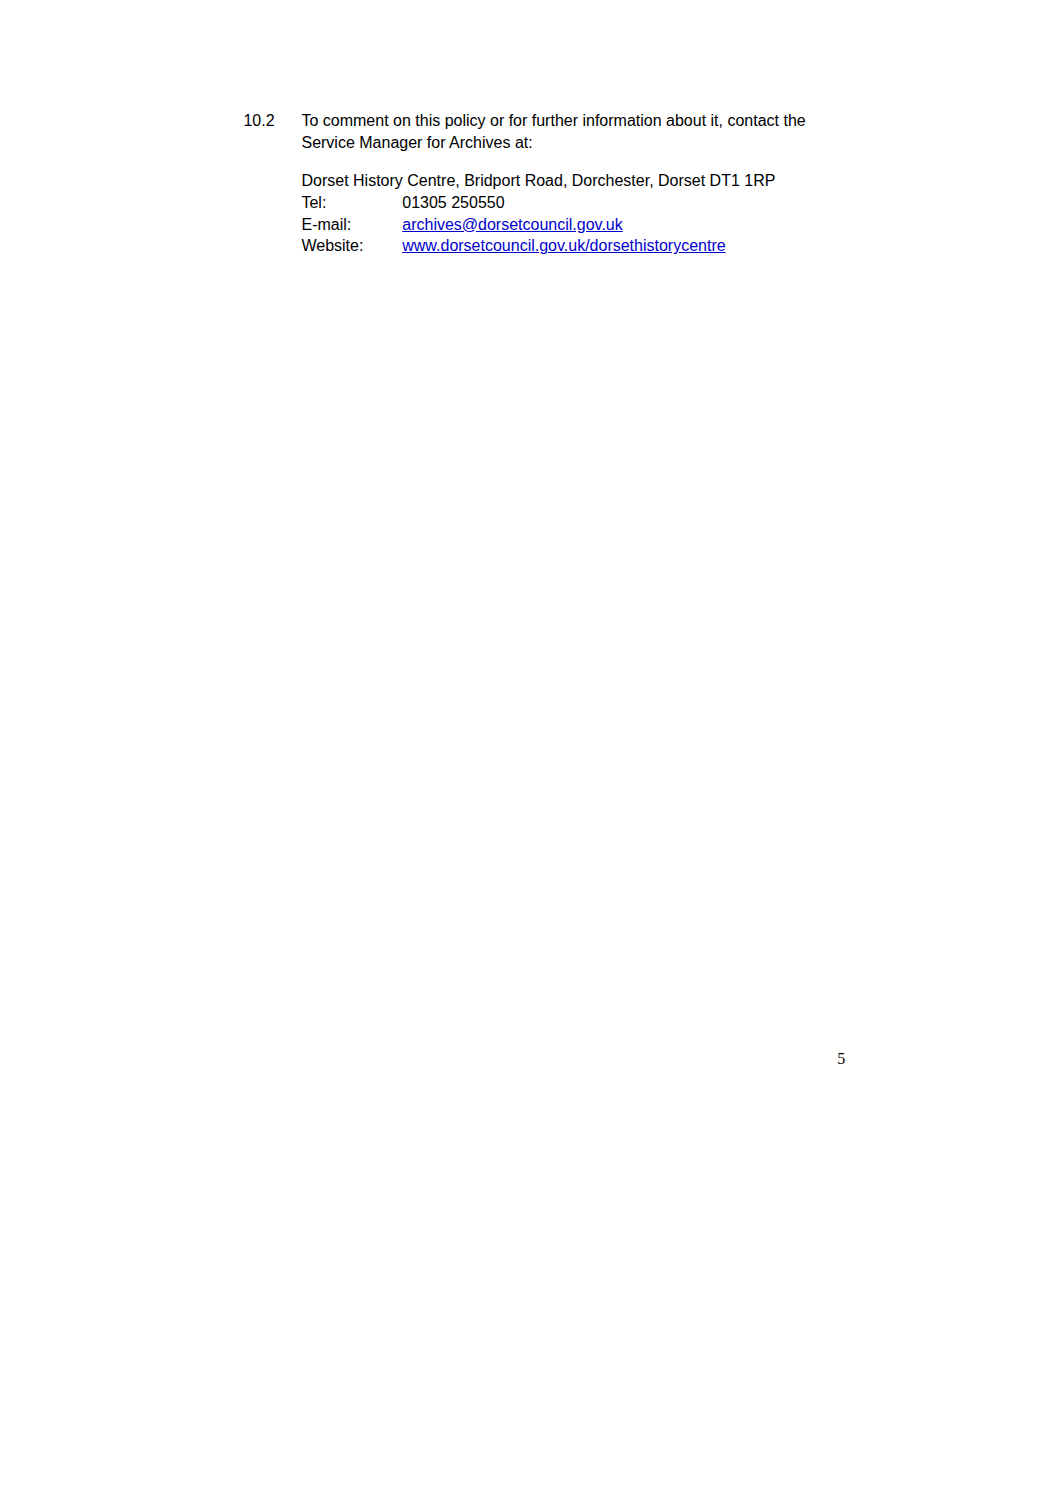10.2
To comment on this policy or for further information about it, contact the Service Manager for Archives at:
Dorset History Centre, Bridport Road, Dorchester, Dorset DT1 1RP
| Tel: | 01305 250550 |
| E-mail: | archives@dorsetcouncil.gov.uk |
| Website: | www.dorsetcouncil.gov.uk/dorsethistorycentre |
5